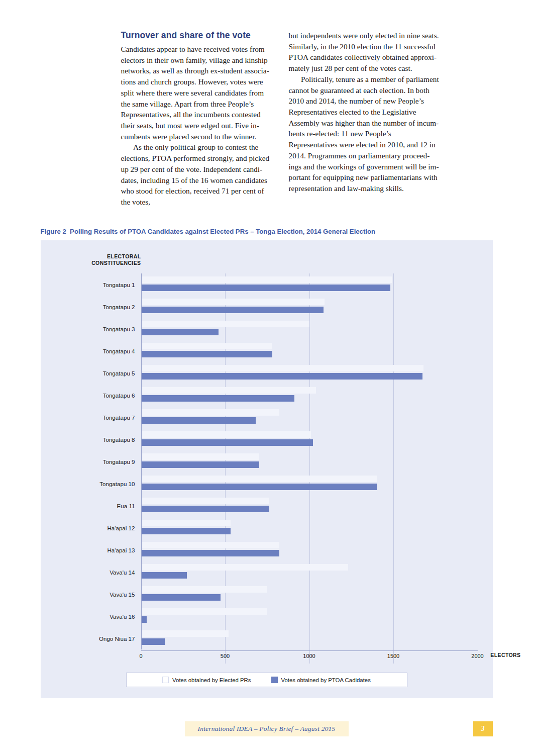Turnover and share of the vote
Candidates appear to have received votes from electors in their own family, village and kinship networks, as well as through ex-student associations and church groups. However, votes were split where there were several candidates from the same village. Apart from three People’s Representatives, all the incumbents contested their seats, but most were edged out. Five incumbents were placed second to the winner.
As the only political group to contest the elections, PTOA performed strongly, and picked up 29 per cent of the vote. Independent candidates, including 15 of the 16 women candidates who stood for election, received 71 per cent of the votes,
but independents were only elected in nine seats. Similarly, in the 2010 election the 11 successful PTOA candidates collectively obtained approximately just 28 per cent of the votes cast.
Politically, tenure as a member of parliament cannot be guaranteed at each election. In both 2010 and 2014, the number of new People’s Representatives elected to the Legislative Assembly was higher than the number of incumbents re-elected: 11 new People’s Representatives were elected in 2010, and 12 in 2014. Programmes on parliamentary proceedings and the workings of government will be important for equipping new parliamentarians with representation and law-making skills.
Figure 2 Polling Results of PTOA Candidates against Elected PRs – Tonga Election, 2014 General Election
ELECTORAL
CONSTITUENCIES
Tongatapu 1
Tongatapu 2
Tongatapu 3
Tongatapu 4
Tongatapu 5
Tongatapu 6
Tongatapu 7
Tongatapu 8
Tongatapu 9
Tongatapu 10
Eua 11
Ha'apai 12
Ha'apai 13
Vava'u 14
Vava'u 15
Vava'u 16
Ongo Niua 17
0
500
1000
1500
2000
ELECTORS
Votes obtained by Elected PRs
Votes obtained by PTOA Cadidates
International IDEA – Policy Brief – August 2015
3